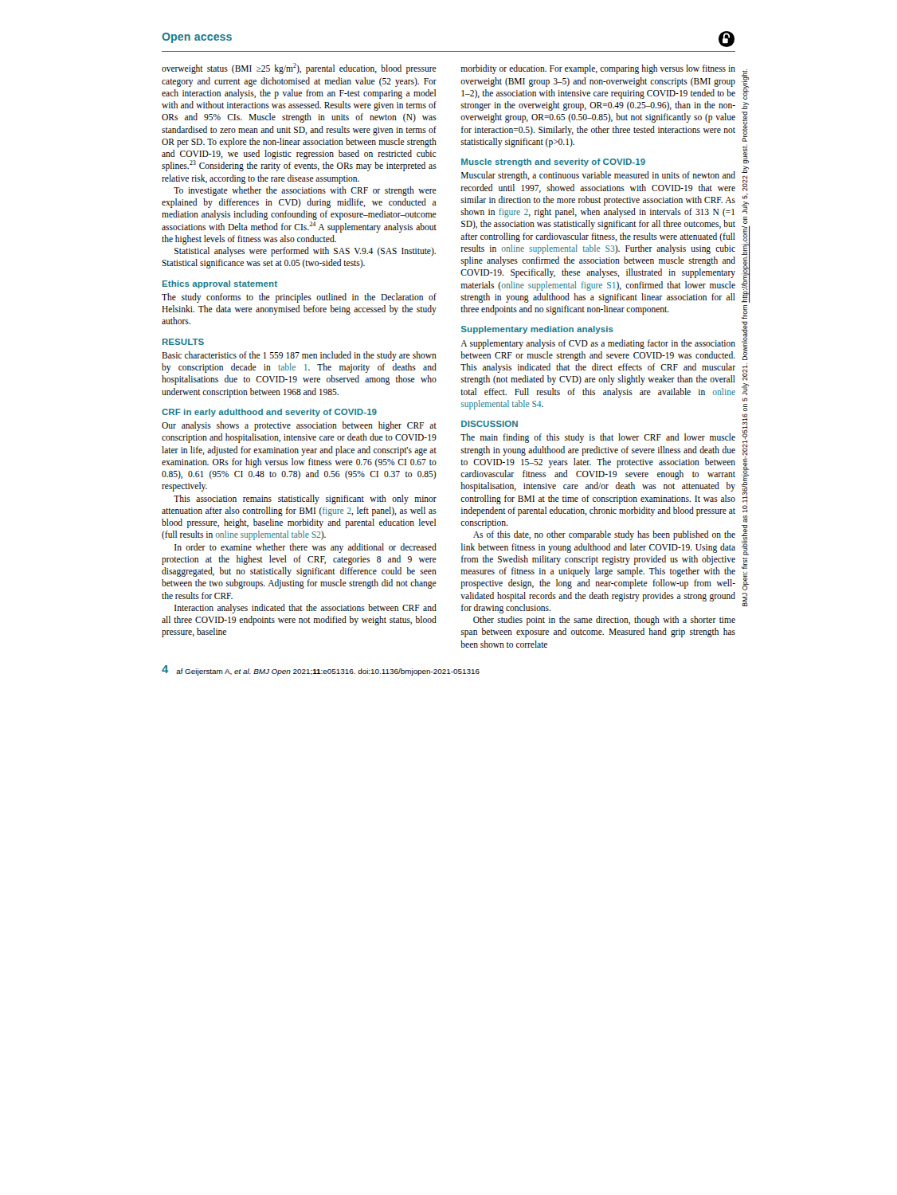Open access
BMJ Open: first published as 10.1136/bmjopen-2021-051316 on 5 July 2021. Downloaded from http://bmjopen.bmj.com/ on July 5, 2022 by guest. Protected by copyright.
overweight status (BMI ≥25 kg/m2), parental education, blood pressure category and current age dichotomised at median value (52 years). For each interaction analysis, the p value from an F-test comparing a model with and without interactions was assessed. Results were given in terms of ORs and 95% CIs. Muscle strength in units of newton (N) was standardised to zero mean and unit SD, and results were given in terms of OR per SD. To explore the non-linear association between muscle strength and COVID-19, we used logistic regression based on restricted cubic splines.23 Considering the rarity of events, the ORs may be interpreted as relative risk, according to the rare disease assumption.
To investigate whether the associations with CRF or strength were explained by differences in CVD) during midlife, we conducted a mediation analysis including confounding of exposure–mediator–outcome associations with Delta method for CIs.24 A supplementary analysis about the highest levels of fitness was also conducted.
Statistical analyses were performed with SAS V.9.4 (SAS Institute). Statistical significance was set at 0.05 (two-sided tests).
Ethics approval statement
The study conforms to the principles outlined in the Declaration of Helsinki. The data were anonymised before being accessed by the study authors.
Results
Basic characteristics of the 1 559 187 men included in the study are shown by conscription decade in table 1. The majority of deaths and hospitalisations due to COVID-19 were observed among those who underwent conscription between 1968 and 1985.
CRF in early adulthood and severity of COVID-19
Our analysis shows a protective association between higher CRF at conscription and hospitalisation, intensive care or death due to COVID-19 later in life, adjusted for examination year and place and conscript's age at examination. ORs for high versus low fitness were 0.76 (95% CI 0.67 to 0.85), 0.61 (95% CI 0.48 to 0.78) and 0.56 (95% CI 0.37 to 0.85) respectively.
This association remains statistically significant with only minor attenuation after also controlling for BMI (figure 2, left panel), as well as blood pressure, height, baseline morbidity and parental education level (full results in online supplemental table S2).
In order to examine whether there was any additional or decreased protection at the highest level of CRF, categories 8 and 9 were disaggregated, but no statistically significant difference could be seen between the two subgroups. Adjusting for muscle strength did not change the results for CRF.
Interaction analyses indicated that the associations between CRF and all three COVID-19 endpoints were not modified by weight status, blood pressure, baseline
morbidity or education. For example, comparing high versus low fitness in overweight (BMI group 3–5) and non-overweight conscripts (BMI group 1–2), the association with intensive care requiring COVID-19 tended to be stronger in the overweight group, OR=0.49 (0.25–0.96), than in the non-overweight group, OR=0.65 (0.50–0.85), but not significantly so (p value for interaction=0.5). Similarly, the other three tested interactions were not statistically significant (p>0.1).
Muscle strength and severity of COVID-19
Muscular strength, a continuous variable measured in units of newton and recorded until 1997, showed associations with COVID-19 that were similar in direction to the more robust protective association with CRF. As shown in figure 2, right panel, when analysed in intervals of 313 N (=1 SD), the association was statistically significant for all three outcomes, but after controlling for cardiovascular fitness, the results were attenuated (full results in online supplemental table S3). Further analysis using cubic spline analyses confirmed the association between muscle strength and COVID-19. Specifically, these analyses, illustrated in supplementary materials (online supplemental figure S1), confirmed that lower muscle strength in young adulthood has a significant linear association for all three endpoints and no significant non-linear component.
Supplementary mediation analysis
A supplementary analysis of CVD as a mediating factor in the association between CRF or muscle strength and severe COVID-19 was conducted. This analysis indicated that the direct effects of CRF and muscular strength (not mediated by CVD) are only slightly weaker than the overall total effect. Full results of this analysis are available in online supplemental table S4.
Discussion
The main finding of this study is that lower CRF and lower muscle strength in young adulthood are predictive of severe illness and death due to COVID-19 15–52 years later. The protective association between cardiovascular fitness and COVID-19 severe enough to warrant hospitalisation, intensive care and/or death was not attenuated by controlling for BMI at the time of conscription examinations. It was also independent of parental education, chronic morbidity and blood pressure at conscription.
As of this date, no other comparable study has been published on the link between fitness in young adulthood and later COVID-19. Using data from the Swedish military conscript registry provided us with objective measures of fitness in a uniquely large sample. This together with the prospective design, the long and near-complete follow-up from well-validated hospital records and the death registry provides a strong ground for drawing conclusions.
Other studies point in the same direction, though with a shorter time span between exposure and outcome. Measured hand grip strength has been shown to correlate
4
af Geijerstam A, et al. BMJ Open 2021;11:e051316. doi:10.1136/bmjopen-2021-051316